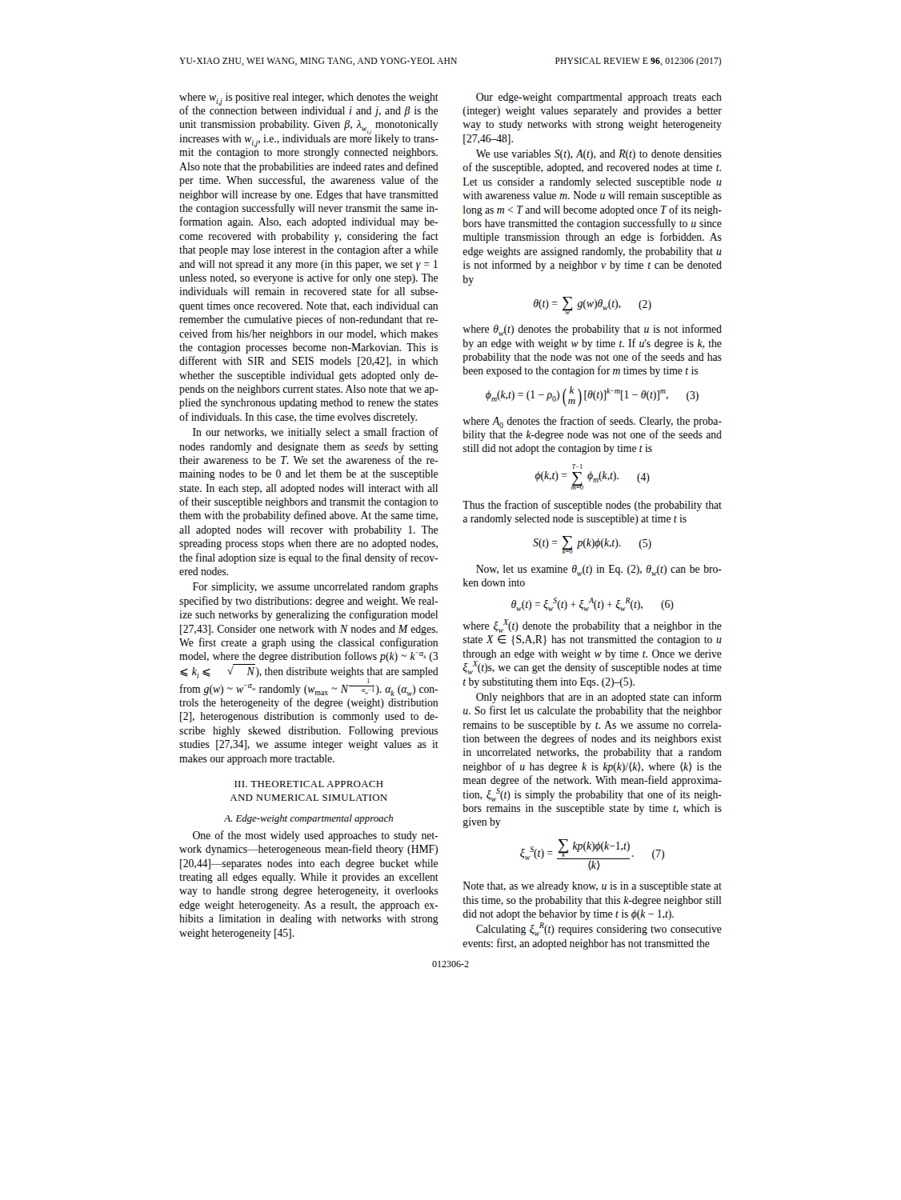Yu-Xiao Zhu, Wei Wang, Ming Tang, and Yong-Yeol Ahn
Physical Review E 96, 012306 (2017)
where wi,j is positive real integer, which denotes the weight of the connection between individual i and j, and β is the unit transmission probability. Given β, λwi,j monotonically increases with wi,j, i.e., individuals are more likely to transmit the contagion to more strongly connected neighbors. Also note that the probabilities are indeed rates and defined per time. When successful, the awareness value of the neighbor will increase by one. Edges that have transmitted the contagion successfully will never transmit the same information again. Also, each adopted individual may become recovered with probability γ, considering the fact that people may lose interest in the contagion after a while and will not spread it any more (in this paper, we set γ = 1 unless noted, so everyone is active for only one step). The individuals will remain in recovered state for all subsequent times once recovered. Note that, each individual can remember the cumulative pieces of non-redundant that received from his/her neighbors in our model, which makes the contagion processes become non-Markovian. This is different with SIR and SEIS models [20,42], in which whether the susceptible individual gets adopted only depends on the neighbors current states. Also note that we applied the synchronous updating method to renew the states of individuals. In this case, the time evolves discretely.
In our networks, we initially select a small fraction of nodes randomly and designate them as seeds by setting their awareness to be T. We set the awareness of the remaining nodes to be 0 and let them be at the susceptible state. In each step, all adopted nodes will interact with all of their susceptible neighbors and transmit the contagion to them with the probability defined above. At the same time, all adopted nodes will recover with probability 1. The spreading process stops when there are no adopted nodes, the final adoption size is equal to the final density of recovered nodes.
For simplicity, we assume uncorrelated random graphs specified by two distributions: degree and weight. We realize such networks by generalizing the configuration model [27,43]. Consider one network with N nodes and M edges. We first create a graph using the classical configuration model, where the degree distribution follows p(k) ~ k−αk (3 ⩽ ki ⩽ N), then distribute weights that are sampled from g(w) ~ w−αw randomly (wmax ~ N1 αw−1). αk (αw) controls the heterogeneity of the degree (weight) distribution [2], heterogenous distribution is commonly used to describe highly skewed distribution. Following previous studies [27,34], we assume integer weight values as it makes our approach more tractable.
III. Theoretical approach
and numerical simulation
A. Edge-weight compartmental approach
One of the most widely used approaches to study network dynamics—heterogeneous mean-field theory (HMF) [20,44]—separates nodes into each degree bucket while treating all edges equally. While it provides an excellent way to handle strong degree heterogeneity, it overlooks edge weight heterogeneity. As a result, the approach exhibits a limitation in dealing with networks with strong weight heterogeneity [45].
Our edge-weight compartmental approach treats each (integer) weight values separately and provides a better way to study networks with strong weight heterogeneity [27,46–48].
We use variables S(t), A(t), and R(t) to denote densities of the susceptible, adopted, and recovered nodes at time t. Let us consider a randomly selected susceptible node u with awareness value m. Node u will remain susceptible as long as m < T and will become adopted once T of its neighbors have transmitted the contagion successfully to u since multiple transmission through an edge is forbidden. As edge weights are assigned randomly, the probability that u is not informed by a neighbor v by time t can be denoted by
θ(t) = ∑w g(w)θw(t),
(2)
where θw(t) denotes the probability that u is not informed by an edge with weight w by time t. If u's degree is k, the probability that the node was not one of the seeds and has been exposed to the contagion for m times by time t is
ϕm(k,t) = (1 − ρ0)(km)[θ(t)]k−m[1 − θ(t)]m,
(3)
where A0 denotes the fraction of seeds. Clearly, the probability that the k-degree node was not one of the seeds and still did not adopt the contagion by time t is
ϕ(k,t) = T−1∑m=0 ϕm(k,t).
(4)
Thus the fraction of susceptible nodes (the probability that a randomly selected node is susceptible) at time t is
S(t) = ∑k=0 p(k)ϕ(k,t).
(5)
Now, let us examine θw(t) in Eq. (2), θw(t) can be broken down into
θw(t) = ξwS(t) + ξwA(t) + ξwR(t),
(6)
where ξwX(t) denote the probability that a neighbor in the state X ∈ {S,A,R} has not transmitted the contagion to u through an edge with weight w by time t. Once we derive ξwX(t)s, we can get the density of susceptible nodes at time t by substituting them into Eqs. (2)–(5).
Only neighbors that are in an adopted state can inform u. So first let us calculate the probability that the neighbor remains to be susceptible by t. As we assume no correlation between the degrees of nodes and its neighbors exist in uncorrelated networks, the probability that a random neighbor of u has degree k is kp(k)/⟨k⟩, where ⟨k⟩ is the mean degree of the network. With mean-field approximation, ξwS(t) is simply the probability that one of its neighbors remains in the susceptible state by time t, which is given by
ξwS(t) = ∑k kp(k)ϕ(k−1,t)⟨k⟩.
(7)
Note that, as we already know, u is in a susceptible state at this time, so the probability that this k-degree neighbor still did not adopt the behavior by time t is ϕ(k − 1,t).
Calculating ξwR(t) requires considering two consecutive events: first, an adopted neighbor has not transmitted the
012306-2